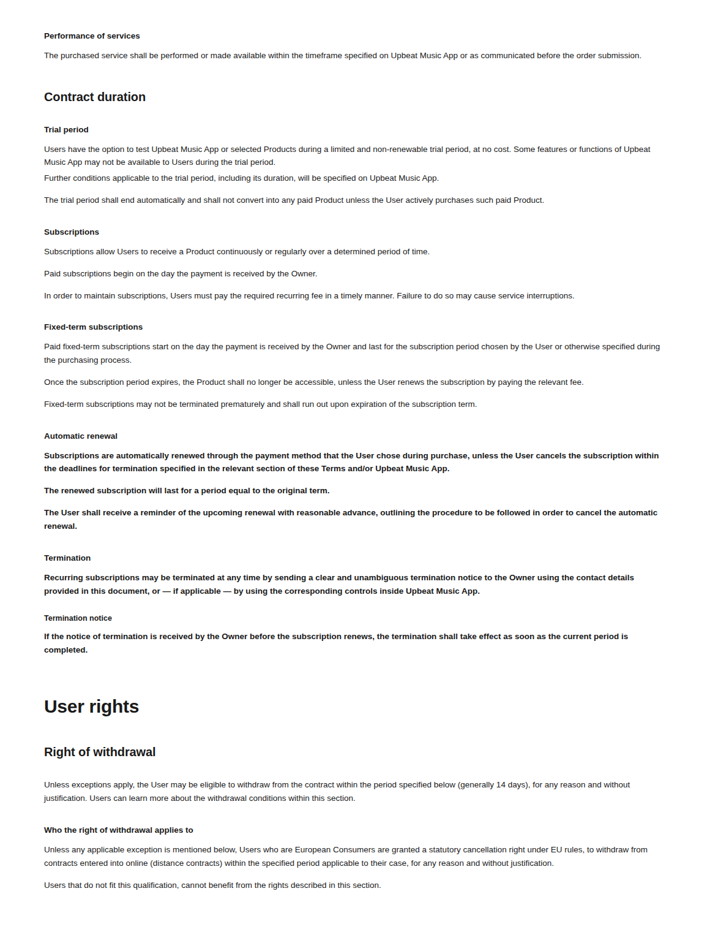Performance of services
The purchased service shall be performed or made available within the timeframe specified on Upbeat Music App or as communicated before the order submission.
Contract duration
Trial period
Users have the option to test Upbeat Music App or selected Products during a limited and non-renewable trial period, at no cost. Some features or functions of Upbeat Music App may not be available to Users during the trial period.
Further conditions applicable to the trial period, including its duration, will be specified on Upbeat Music App.
The trial period shall end automatically and shall not convert into any paid Product unless the User actively purchases such paid Product.
Subscriptions
Subscriptions allow Users to receive a Product continuously or regularly over a determined period of time.
Paid subscriptions begin on the day the payment is received by the Owner.
In order to maintain subscriptions, Users must pay the required recurring fee in a timely manner. Failure to do so may cause service interruptions.
Fixed-term subscriptions
Paid fixed-term subscriptions start on the day the payment is received by the Owner and last for the subscription period chosen by the User or otherwise specified during the purchasing process.
Once the subscription period expires, the Product shall no longer be accessible, unless the User renews the subscription by paying the relevant fee.
Fixed-term subscriptions may not be terminated prematurely and shall run out upon expiration of the subscription term.
Automatic renewal
Subscriptions are automatically renewed through the payment method that the User chose during purchase, unless the User cancels the subscription within the deadlines for termination specified in the relevant section of these Terms and/or Upbeat Music App.
The renewed subscription will last for a period equal to the original term.
The User shall receive a reminder of the upcoming renewal with reasonable advance, outlining the procedure to be followed in order to cancel the automatic renewal.
Termination
Recurring subscriptions may be terminated at any time by sending a clear and unambiguous termination notice to the Owner using the contact details provided in this document, or — if applicable — by using the corresponding controls inside Upbeat Music App.
Termination notice
If the notice of termination is received by the Owner before the subscription renews, the termination shall take effect as soon as the current period is completed.
User rights
Right of withdrawal
Unless exceptions apply, the User may be eligible to withdraw from the contract within the period specified below (generally 14 days), for any reason and without justification. Users can learn more about the withdrawal conditions within this section.
Who the right of withdrawal applies to
Unless any applicable exception is mentioned below, Users who are European Consumers are granted a statutory cancellation right under EU rules, to withdraw from contracts entered into online (distance contracts) within the specified period applicable to their case, for any reason and without justification.
Users that do not fit this qualification, cannot benefit from the rights described in this section.